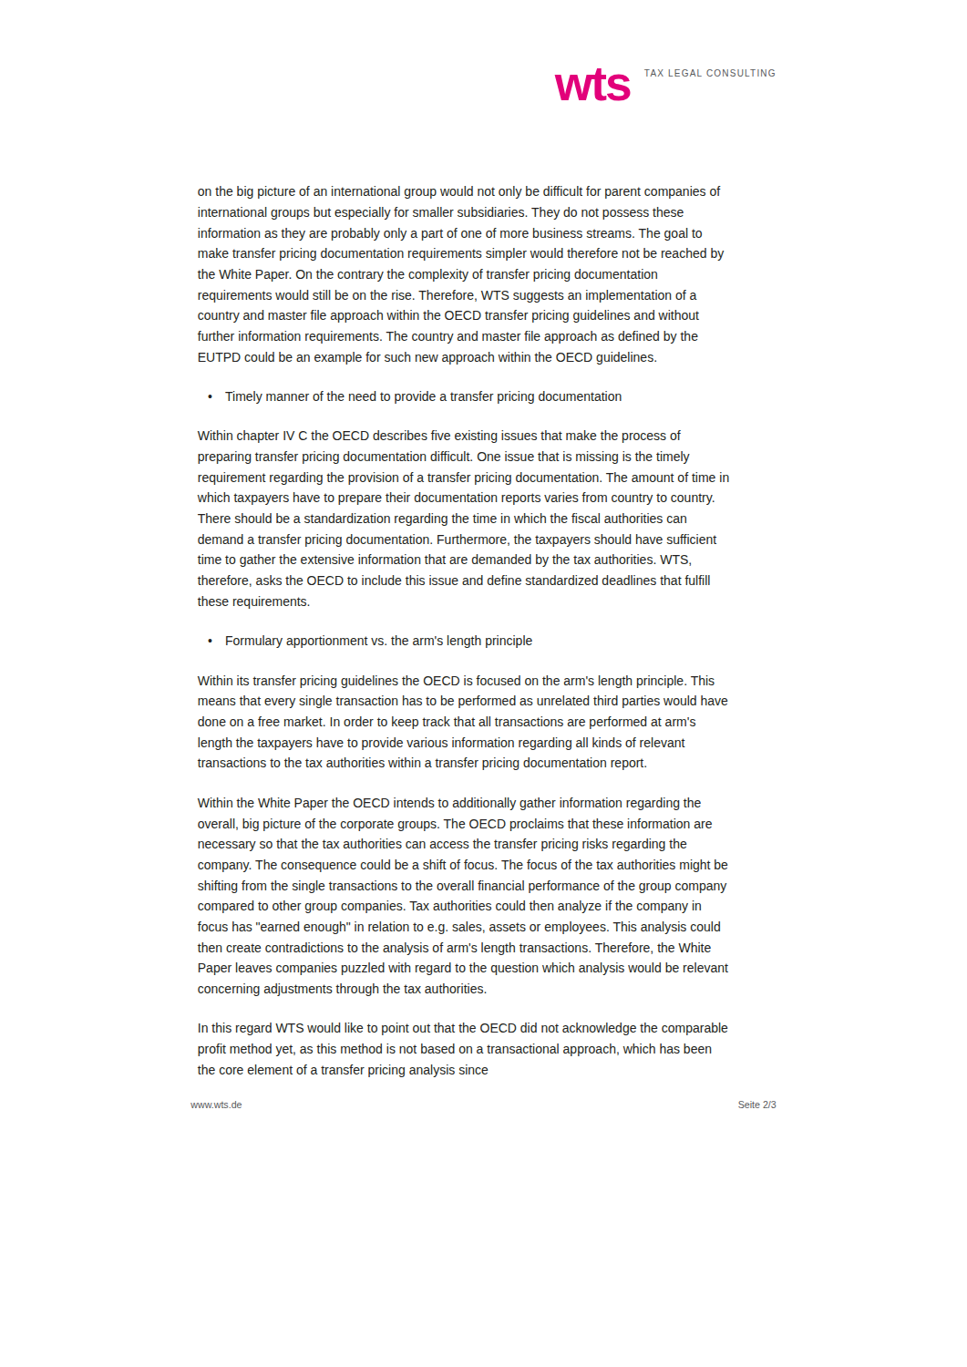wts
Tax Legal Consulting
on the big picture of an international group would not only be difficult for parent companies of international groups but especially for smaller subsidiaries. They do not possess these information as they are probably only a part of one of more business streams. The goal to make transfer pricing documentation requirements simpler would therefore not be reached by the White Paper. On the contrary the complexity of transfer pricing documentation requirements would still be on the rise. Therefore, WTS suggests an implementation of a country and master file approach within the OECD transfer pricing guidelines and without further information requirements. The country and master file approach as defined by the EUTPD could be an example for such new approach within the OECD guidelines.
Timely manner of the need to provide a transfer pricing documentation
Within chapter IV C the OECD describes five existing issues that make the process of preparing transfer pricing documentation difficult. One issue that is missing is the timely requirement regarding the provision of a transfer pricing documentation. The amount of time in which taxpayers have to prepare their documentation reports varies from country to country. There should be a standardization regarding the time in which the fiscal authorities can demand a transfer pricing documentation. Furthermore, the taxpayers should have sufficient time to gather the extensive information that are demanded by the tax authorities. WTS, therefore, asks the OECD to include this issue and define standardized deadlines that fulfill these requirements.
Formulary apportionment vs. the arm's length principle
Within its transfer pricing guidelines the OECD is focused on the arm's length principle. This means that every single transaction has to be performed as unrelated third parties would have done on a free market. In order to keep track that all transactions are performed at arm's length the taxpayers have to provide various information regarding all kinds of relevant transactions to the tax authorities within a transfer pricing documentation report.
Within the White Paper the OECD intends to additionally gather information regarding the overall, big picture of the corporate groups. The OECD proclaims that these information are necessary so that the tax authorities can access the transfer pricing risks regarding the company. The consequence could be a shift of focus. The focus of the tax authorities might be shifting from the single transactions to the overall financial performance of the group company compared to other group companies. Tax authorities could then analyze if the company in focus has "earned enough" in relation to e.g. sales, assets or employees. This analysis could then create contradictions to the analysis of arm's length transactions. Therefore, the White Paper leaves companies puzzled with regard to the question which analysis would be relevant concerning adjustments through the tax authorities.
In this regard WTS would like to point out that the OECD did not acknowledge the comparable profit method yet, as this method is not based on a transactional approach, which has been the core element of a transfer pricing analysis since
www.wts.de Seite 2/3